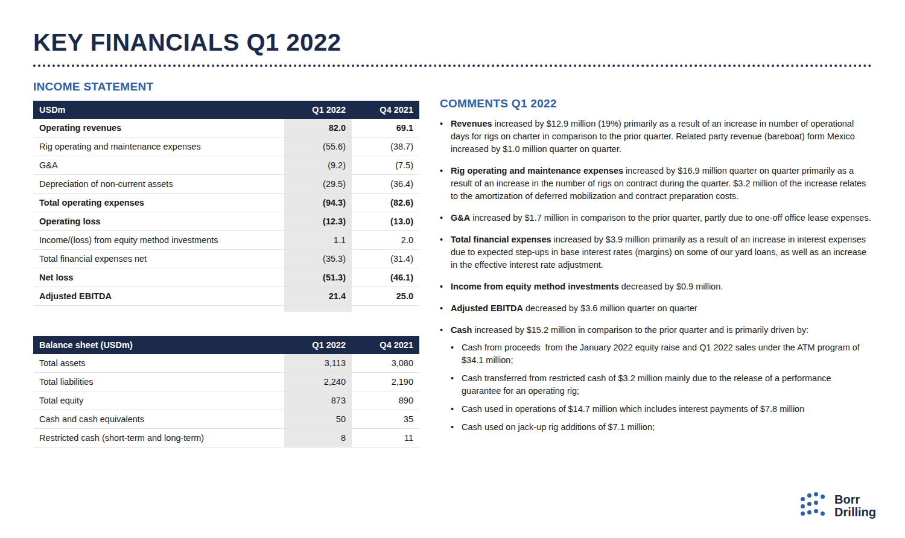KEY FINANCIALS Q1 2022
INCOME STATEMENT
| USDm | Q1 2022 | Q4 2021 |
| --- | --- | --- |
| Operating revenues | 82.0 | 69.1 |
| Rig operating and maintenance expenses | (55.6) | (38.7) |
| G&A | (9.2) | (7.5) |
| Depreciation of non-current assets | (29.5) | (36.4) |
| Total operating expenses | (94.3) | (82.6) |
| Operating loss | (12.3) | (13.0) |
| Income/(loss) from equity method investments | 1.1 | 2.0 |
| Total financial expenses net | (35.3) | (31.4) |
| Net loss | (51.3) | (46.1) |
| Adjusted EBITDA | 21.4 | 25.0 |
| Balance sheet (USDm) | Q1 2022 | Q4 2021 |
| --- | --- | --- |
| Total assets | 3,113 | 3,080 |
| Total liabilities | 2,240 | 2,190 |
| Total equity | 873 | 890 |
| Cash and cash equivalents | 50 | 35 |
| Restricted cash (short-term and long-term) | 8 | 11 |
COMMENTS Q1 2022
Revenues increased by $12.9 million (19%) primarily as a result of an increase in number of operational days for rigs on charter in comparison to the prior quarter. Related party revenue (bareboat) form Mexico increased by $1.0 million quarter on quarter.
Rig operating and maintenance expenses increased by $16.9 million quarter on quarter primarily as a result of an increase in the number of rigs on contract during the quarter. $3.2 million of the increase relates to the amortization of deferred mobilization and contract preparation costs.
G&A increased by $1.7 million in comparison to the prior quarter, partly due to one-off office lease expenses.
Total financial expenses increased by $3.9 million primarily as a result of an increase in interest expenses due to expected step-ups in base interest rates (margins) on some of our yard loans, as well as an increase in the effective interest rate adjustment.
Income from equity method investments decreased by $0.9 million.
Adjusted EBITDA decreased by $3.6 million quarter on quarter
Cash increased by $15.2 million in comparison to the prior quarter and is primarily driven by:
Cash from proceeds from the January 2022 equity raise and Q1 2022 sales under the ATM program of $34.1 million;
Cash transferred from restricted cash of $3.2 million mainly due to the release of a performance guarantee for an operating rig;
Cash used in operations of $14.7 million which includes interest payments of $7.8 million
Cash used on jack-up rig additions of $7.1 million;
Borr
Drilling